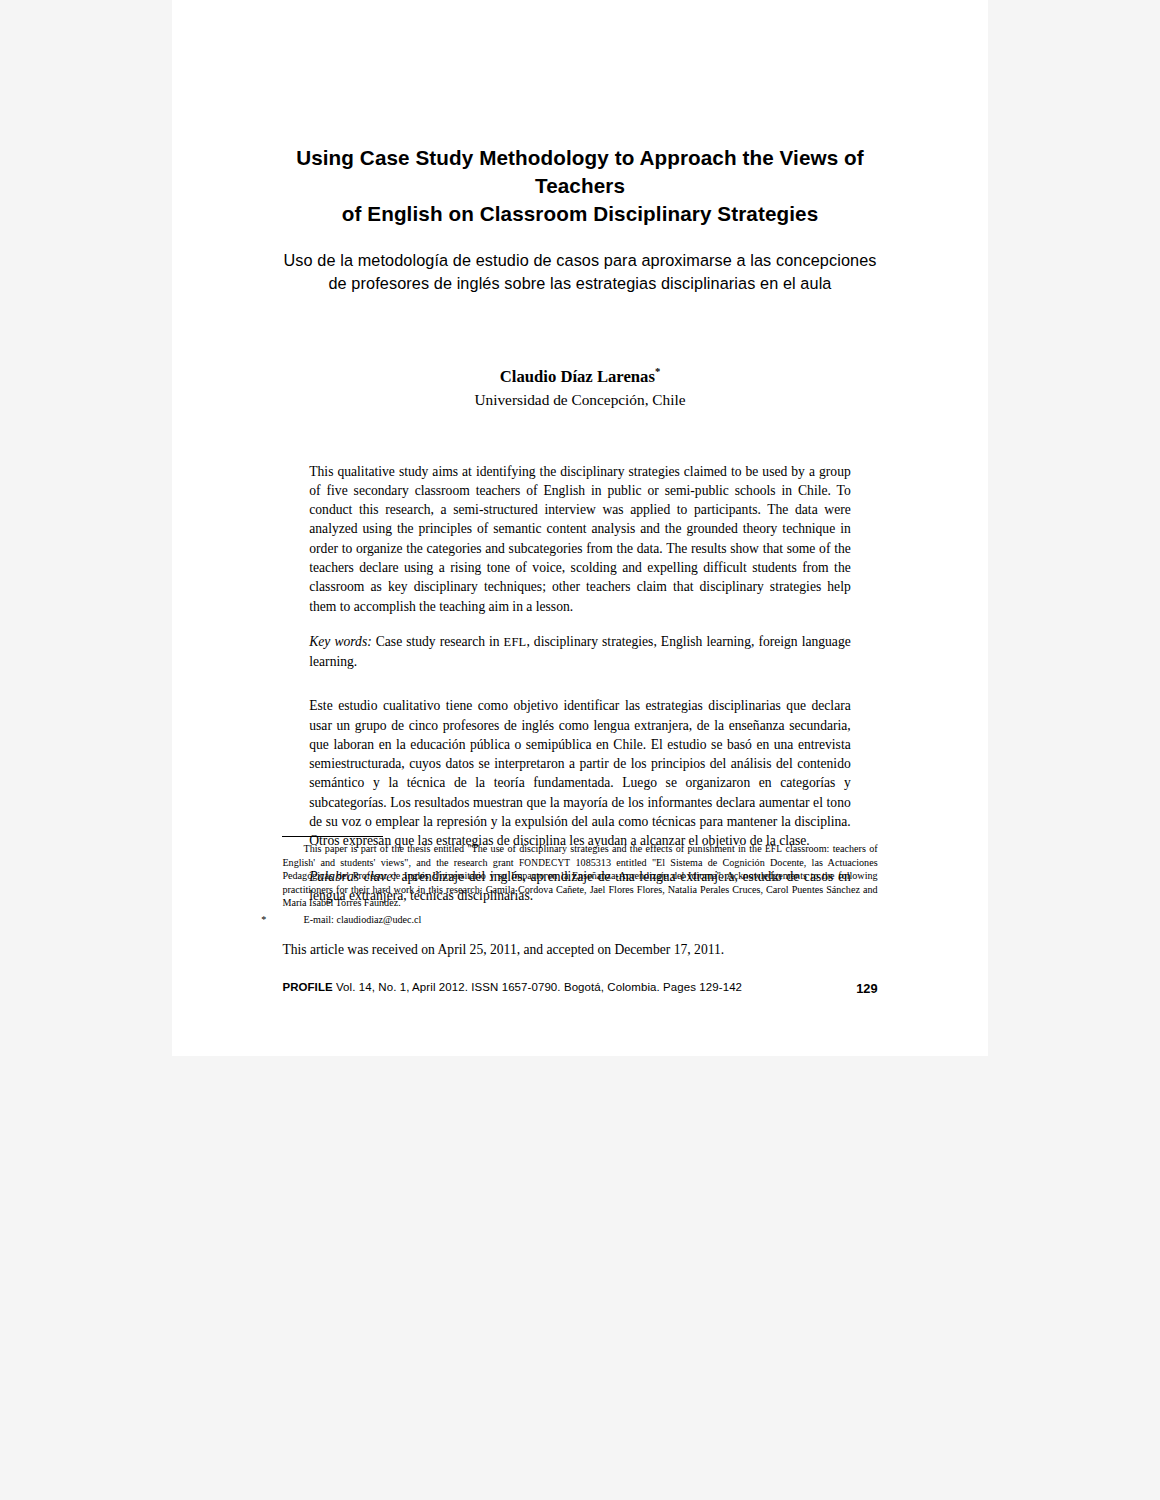Using Case Study Methodology to Approach the Views of Teachers
of English on Classroom Disciplinary Strategies
Uso de la metodología de estudio de casos para aproximarse a las concepciones
de profesores de inglés sobre las estrategias disciplinarias en el aula
Claudio Díaz Larenas*
Universidad de Concepción, Chile
This qualitative study aims at identifying the disciplinary strategies claimed to be used by a group of five secondary classroom teachers of English in public or semi-public schools in Chile. To conduct this research, a semi-structured interview was applied to participants. The data were analyzed using the principles of semantic content analysis and the grounded theory technique in order to organize the categories and subcategories from the data. The results show that some of the teachers declare using a rising tone of voice, scolding and expelling difficult students from the classroom as key disciplinary techniques; other teachers claim that disciplinary strategies help them to accomplish the teaching aim in a lesson.
Key words: Case study research in EFL, disciplinary strategies, English learning, foreign language learning.
Este estudio cualitativo tiene como objetivo identificar las estrategias disciplinarias que declara usar un grupo de cinco profesores de inglés como lengua extranjera, de la enseñanza secundaria, que laboran en la educación pública o semipública en Chile. El estudio se basó en una entrevista semiestructurada, cuyos datos se interpretaron a partir de los principios del análisis del contenido semántico y la técnica de la teoría fundamentada. Luego se organizaron en categorías y subcategorías. Los resultados muestran que la mayoría de los informantes declara aumentar el tono de su voz o emplear la represión y la expulsión del aula como técnicas para mantener la disciplina. Otros expresan que las estrategias de disciplina les ayudan a alcanzar el objetivo de la clase.
Palabras clave: aprendizaje del inglés, aprendizaje de una lengua extranjera, estudio de casos en lengua extranjera, técnicas disciplinarias.
This paper is part of the thesis entitled "The use of disciplinary strategies and the effects of punishment in the EFL classroom: teachers of English' and students' views", and the research grant FONDECYT 1085313 entitled "El Sistema de Cognición Docente, las Actuaciones Pedagógicas del Profesor de Inglés Universitario y su Impacto en la Enseñanza-Aprendizaje del Idioma". Acknowledgements to the following practitioners for their hard work in this research: Camila Cordova Cañete, Jael Flores Flores, Natalia Perales Cruces, Carol Puentes Sánchez and María Isabel Torres Faundez.
*E-mail: claudiodiaz@udec.cl
This article was received on April 25, 2011, and accepted on December 17, 2011.
PROFILE Vol. 14, No. 1, April 2012. ISSN 1657-0790. Bogotá, Colombia. Pages 129-142 129